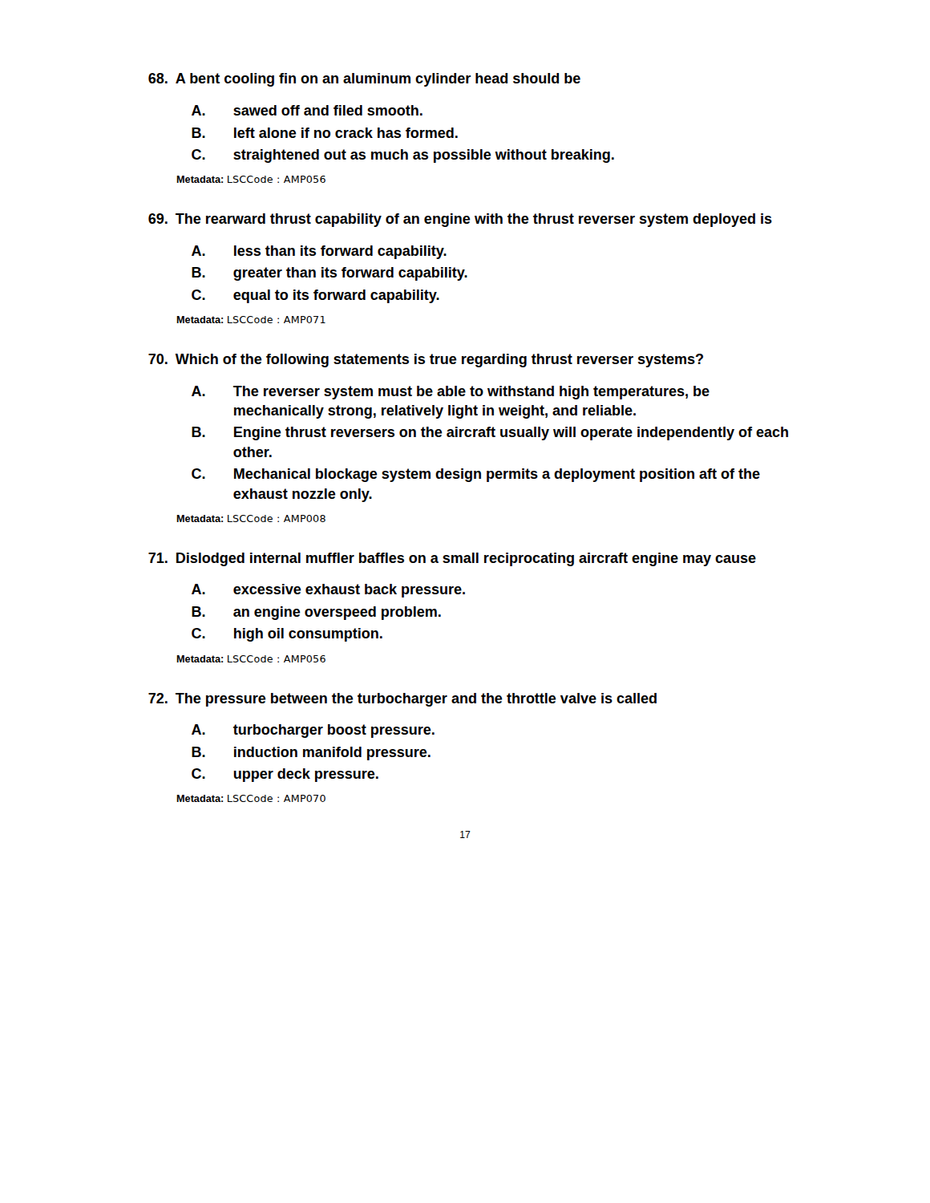A bent cooling fin on an aluminum cylinder head should be
sawed off and filed smooth.
left alone if no crack has formed.
straightened out as much as possible without breaking.
Metadata: LSCCode : AMP056
The rearward thrust capability of an engine with the thrust reverser system deployed is
less than its forward capability.
greater than its forward capability.
equal to its forward capability.
Metadata: LSCCode : AMP071
Which of the following statements is true regarding thrust reverser systems?
The reverser system must be able to withstand high temperatures, be mechanically strong, relatively light in weight, and reliable.
Engine thrust reversers on the aircraft usually will operate independently of each other.
Mechanical blockage system design permits a deployment position aft of the exhaust nozzle only.
Metadata: LSCCode : AMP008
Dislodged internal muffler baffles on a small reciprocating aircraft engine may cause
excessive exhaust back pressure.
an engine overspeed problem.
high oil consumption.
Metadata: LSCCode : AMP056
The pressure between the turbocharger and the throttle valve is called
turbocharger boost pressure.
induction manifold pressure.
upper deck pressure.
Metadata: LSCCode : AMP070
17